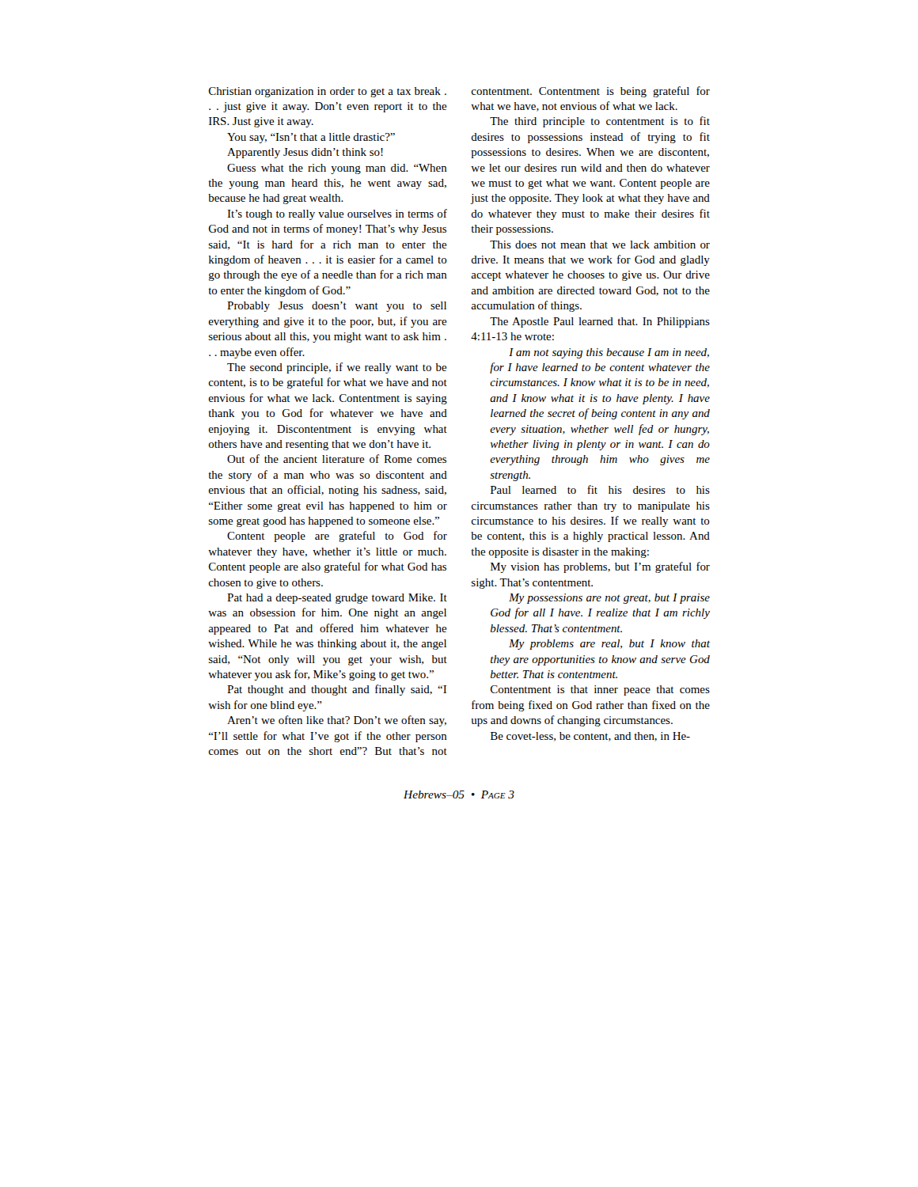Christian organization in order to get a tax break . . . just give it away. Don’t even report it to the IRS. Just give it away.
You say, “Isn’t that a little drastic?”
Apparently Jesus didn’t think so!
Guess what the rich young man did. “When the young man heard this, he went away sad, because he had great wealth.
It’s tough to really value ourselves in terms of God and not in terms of money! That’s why Jesus said, “It is hard for a rich man to enter the kingdom of heaven . . . it is easier for a camel to go through the eye of a needle than for a rich man to enter the kingdom of God.”
Probably Jesus doesn’t want you to sell everything and give it to the poor, but, if you are serious about all this, you might want to ask him . . . maybe even offer.
The second principle, if we really want to be content, is to be grateful for what we have and not envious for what we lack. Contentment is saying thank you to God for whatever we have and enjoying it. Discontentment is envying what others have and resenting that we don’t have it.
Out of the ancient literature of Rome comes the story of a man who was so discontent and envious that an official, noting his sadness, said, “Either some great evil has happened to him or some great good has happened to someone else.”
Content people are grateful to God for whatever they have, whether it’s little or much. Content people are also grateful for what God has chosen to give to others.
Pat had a deep-seated grudge toward Mike. It was an obsession for him. One night an angel appeared to Pat and offered him whatever he wished. While he was thinking about it, the angel said, “Not only will you get your wish, but whatever you ask for, Mike’s going to get two.”
Pat thought and thought and finally said, “I wish for one blind eye.”
Aren’t we often like that? Don’t we often say, “I’ll settle for what I’ve got if the other person comes out on the short end”? But that’s not contentment. Contentment is being grateful for what we have, not envious of what we lack.
The third principle to contentment is to fit desires to possessions instead of trying to fit possessions to desires. When we are discontent, we let our desires run wild and then do whatever we must to get what we want. Content people are just the opposite. They look at what they have and do whatever they must to make their desires fit their possessions.
This does not mean that we lack ambition or drive. It means that we work for God and gladly accept whatever he chooses to give us. Our drive and ambition are directed toward God, not to the accumulation of things.
The Apostle Paul learned that. In Philippians 4:11-13 he wrote:
I am not saying this because I am in need, for I have learned to be content whatever the circumstances. I know what it is to be in need, and I know what it is to have plenty. I have learned the secret of being content in any and every situation, whether well fed or hungry, whether living in plenty or in want. I can do everything through him who gives me strength.
Paul learned to fit his desires to his circumstances rather than try to manipulate his circumstance to his desires. If we really want to be content, this is a highly practical lesson. And the opposite is disaster in the making:
My vision has problems, but I’m grateful for sight. That’s contentment.
My possessions are not great, but I praise God for all I have. I realize that I am richly blessed. That’s contentment.
My problems are real, but I know that they are opportunities to know and serve God better. That is contentment.
Contentment is that inner peace that comes from being fixed on God rather than fixed on the ups and downs of changing circumstances.
Be covet-less, be content, and then, in He-
Hebrews–05 • Page 3